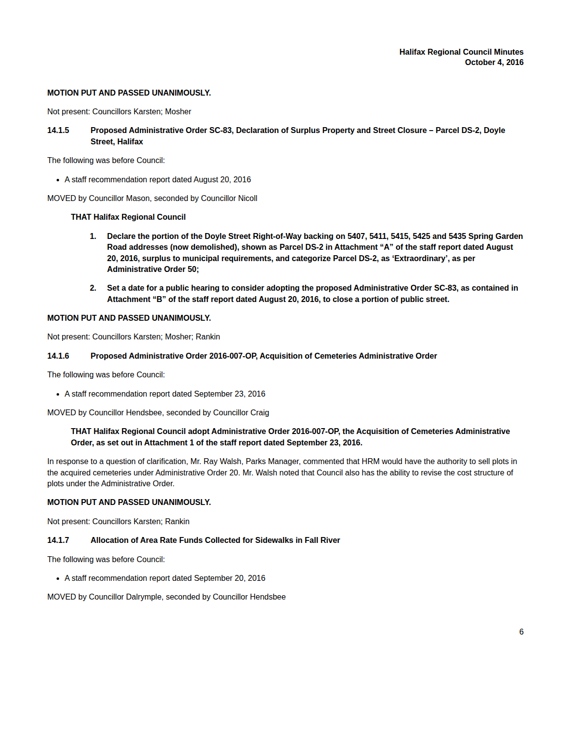Halifax Regional Council Minutes
October 4, 2016
MOTION PUT AND PASSED UNANIMOUSLY.
Not present: Councillors Karsten; Mosher
14.1.5
Proposed Administrative Order SC-83, Declaration of Surplus Property and Street Closure – Parcel DS-2, Doyle Street, Halifax
The following was before Council:
A staff recommendation report dated August 20, 2016
MOVED by Councillor Mason, seconded by Councillor Nicoll
THAT Halifax Regional Council
Declare the portion of the Doyle Street Right-of-Way backing on 5407, 5411, 5415, 5425 and 5435 Spring Garden Road addresses (now demolished), shown as Parcel DS-2 in Attachment “A” of the staff report dated August 20, 2016, surplus to municipal requirements, and categorize Parcel DS-2, as ‘Extraordinary’, as per Administrative Order 50;
Set a date for a public hearing to consider adopting the proposed Administrative Order SC-83, as contained in Attachment “B” of the staff report dated August 20, 2016, to close a portion of public street.
MOTION PUT AND PASSED UNANIMOUSLY.
Not present: Councillors Karsten; Mosher; Rankin
14.1.6
Proposed Administrative Order 2016-007-OP, Acquisition of Cemeteries Administrative Order
The following was before Council:
A staff recommendation report dated September 23, 2016
MOVED by Councillor Hendsbee, seconded by Councillor Craig
THAT Halifax Regional Council adopt Administrative Order 2016-007-OP, the Acquisition of Cemeteries Administrative Order, as set out in Attachment 1 of the staff report dated September 23, 2016.
In response to a question of clarification, Mr. Ray Walsh, Parks Manager, commented that HRM would have the authority to sell plots in the acquired cemeteries under Administrative Order 20. Mr. Walsh noted that Council also has the ability to revise the cost structure of plots under the Administrative Order.
MOTION PUT AND PASSED UNANIMOUSLY.
Not present: Councillors Karsten; Rankin
14.1.7
Allocation of Area Rate Funds Collected for Sidewalks in Fall River
The following was before Council:
A staff recommendation report dated September 20, 2016
MOVED by Councillor Dalrymple, seconded by Councillor Hendsbee
6